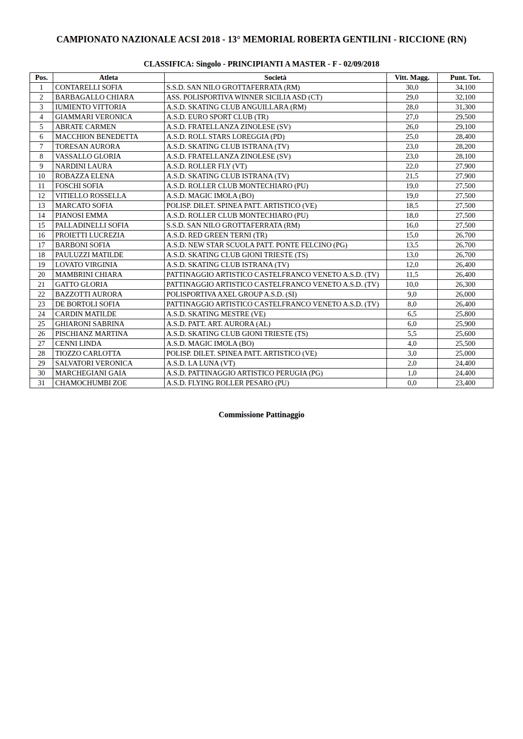CAMPIONATO NAZIONALE ACSI 2018 - 13° MEMORIAL ROBERTA GENTILINI - RICCIONE (RN)
CLASSIFICA: Singolo - PRINCIPIANTI A MASTER - F - 02/09/2018
| Pos. | Atleta | Società | Vitt. Magg. | Punt. Tot. |
| --- | --- | --- | --- | --- |
| 1 | CONTARELLI SOFIA | S.S.D. SAN NILO GROTTAFERRATA (RM) | 30,0 | 34,100 |
| 2 | BARBAGALLO CHIARA | ASS. POLISPORTIVA WINNER SICILIA ASD (CT) | 29,0 | 32,100 |
| 3 | IUMIENTO VITTORIA | A.S.D. SKATING CLUB ANGUILLARA (RM) | 28,0 | 31,300 |
| 4 | GIAMMARI VERONICA | A.S.D. EURO SPORT CLUB (TR) | 27,0 | 29,500 |
| 5 | ABRATE CARMEN | A.S.D. FRATELLANZA ZINOLESE (SV) | 26,0 | 29,100 |
| 6 | MACCHION BENEDETTA | A.S.D. ROLL STARS LOREGGIA (PD) | 25,0 | 28,400 |
| 7 | TORESAN AURORA | A.S.D. SKATING CLUB ISTRANA (TV) | 23,0 | 28,200 |
| 8 | VASSALLO GLORIA | A.S.D. FRATELLANZA ZINOLESE (SV) | 23,0 | 28,100 |
| 9 | NARDINI LAURA | A.S.D. ROLLER FLY (VT) | 22,0 | 27,900 |
| 10 | ROBAZZA ELENA | A.S.D. SKATING CLUB ISTRANA (TV) | 21,5 | 27,900 |
| 11 | FOSCHI SOFIA | A.S.D. ROLLER CLUB MONTECHIARO (PU) | 19,0 | 27,500 |
| 12 | VITIELLO ROSSELLA | A.S.D. MAGIC IMOLA (BO) | 19,0 | 27,500 |
| 13 | MARCATO SOFIA | POLISP. DILET. SPINEA PATT. ARTISTICO (VE) | 18,5 | 27,500 |
| 14 | PIANOSI EMMA | A.S.D. ROLLER CLUB MONTECHIARO (PU) | 18,0 | 27,500 |
| 15 | PALLADINELLI SOFIA | S.S.D. SAN NILO GROTTAFERRATA (RM) | 16,0 | 27,500 |
| 16 | PROIETTI LUCREZIA | A.S.D. RED GREEN TERNI (TR) | 15,0 | 26,700 |
| 17 | BARBONI SOFIA | A.S.D. NEW STAR SCUOLA PATT. PONTE FELCINO (PG) | 13,5 | 26,700 |
| 18 | PAULUZZI MATILDE | A.S.D. SKATING CLUB GIONI TRIESTE (TS) | 13,0 | 26,700 |
| 19 | LOVATO VIRGINIA | A.S.D. SKATING CLUB ISTRANA (TV) | 12,0 | 26,400 |
| 20 | MAMBRINI CHIARA | PATTINAGGIO ARTISTICO CASTELFRANCO VENETO A.S.D. (TV) | 11,5 | 26,400 |
| 21 | GATTO GLORIA | PATTINAGGIO ARTISTICO CASTELFRANCO VENETO A.S.D. (TV) | 10,0 | 26,300 |
| 22 | BAZZOTTI AURORA | POLISPORTIVA AXEL GROUP A.S.D. (SI) | 9,0 | 26,000 |
| 23 | DE BORTOLI SOFIA | PATTINAGGIO ARTISTICO CASTELFRANCO VENETO A.S.D. (TV) | 8,0 | 26,400 |
| 24 | CARDIN MATILDE | A.S.D. SKATING MESTRE (VE) | 6,5 | 25,800 |
| 25 | GHIARONI SABRINA | A.S.D. PATT. ART. AURORA (AL) | 6,0 | 25,900 |
| 26 | PISCHIANZ MARTINA | A.S.D. SKATING CLUB GIONI TRIESTE (TS) | 5,5 | 25,600 |
| 27 | CENNI LINDA | A.S.D. MAGIC IMOLA (BO) | 4,0 | 25,500 |
| 28 | TIOZZO CARLOTTA | POLISP. DILET. SPINEA PATT. ARTISTICO (VE) | 3,0 | 25,000 |
| 29 | SALVATORI VERONICA | A.S.D. LA LUNA (VT) | 2,0 | 24,400 |
| 30 | MARCHEGIANI GAIA | A.S.D. PATTINAGGIO ARTISTICO PERUGIA (PG) | 1,0 | 24,400 |
| 31 | CHAMOCHUMBI ZOE | A.S.D. FLYING ROLLER PESARO (PU) | 0,0 | 23,400 |
Commissione Pattinaggio